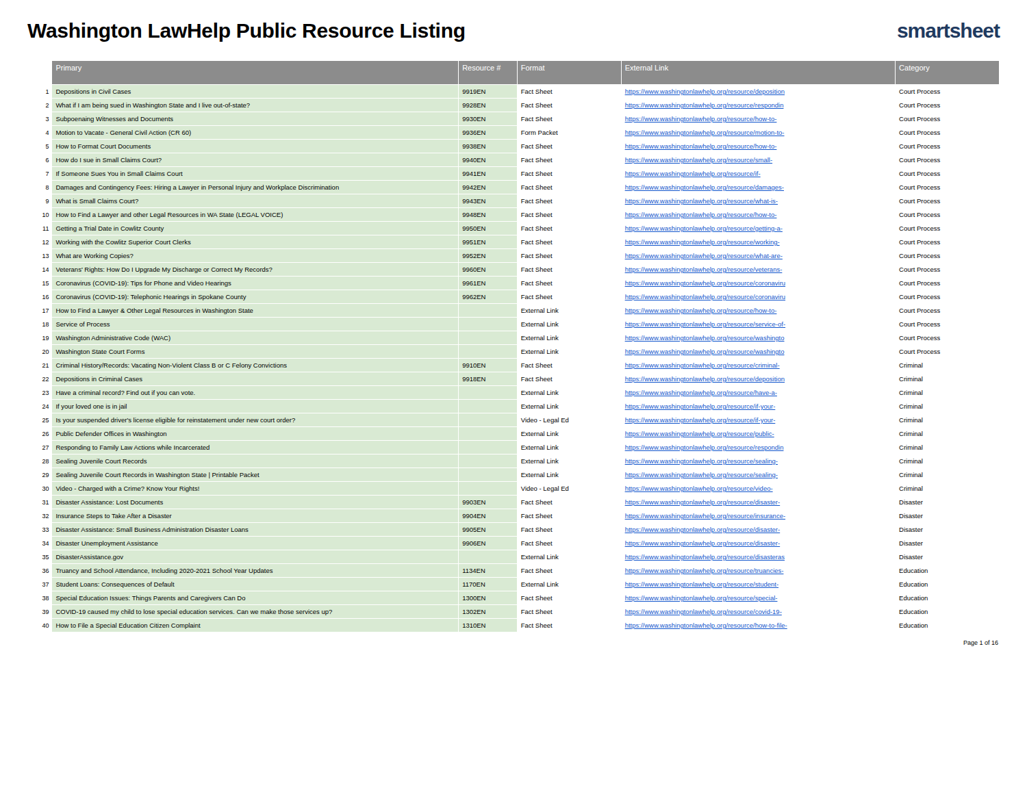Washington LawHelp Public Resource Listing
smartsheet
| | Primary | Resource # | Format | External Link | Category |
| --- | --- | --- | --- | --- | --- |
| 1 | Depositions in Civil Cases | 9919EN | Fact Sheet | https://www.washingtonlawhelp.org/resource/deposition | Court Process |
| 2 | What if I am being sued in Washington State and I live out-of-state? | 9928EN | Fact Sheet | https://www.washingtonlawhelp.org/resource/respondin | Court Process |
| 3 | Subpoenaing Witnesses and Documents | 9930EN | Fact Sheet | https://www.washingtonlawhelp.org/resource/how-to- | Court Process |
| 4 | Motion to Vacate - General Civil Action (CR 60) | 9936EN | Form Packet | https://www.washingtonlawhelp.org/resource/motion-to- | Court Process |
| 5 | How to Format Court Documents | 9938EN | Fact Sheet | https://www.washingtonlawhelp.org/resource/how-to- | Court Process |
| 6 | How do I sue in Small Claims Court? | 9940EN | Fact Sheet | https://www.washingtonlawhelp.org/resource/small- | Court Process |
| 7 | If Someone Sues You in Small Claims Court | 9941EN | Fact Sheet | https://www.washingtonlawhelp.org/resource/if- | Court Process |
| 8 | Damages and Contingency Fees: Hiring a Lawyer in Personal Injury and Workplace Discrimination | 9942EN | Fact Sheet | https://www.washingtonlawhelp.org/resource/damages- | Court Process |
| 9 | What is Small Claims Court? | 9943EN | Fact Sheet | https://www.washingtonlawhelp.org/resource/what-is- | Court Process |
| 10 | How to Find a Lawyer and other Legal Resources in WA State (LEGAL VOICE) | 9948EN | Fact Sheet | https://www.washingtonlawhelp.org/resource/how-to- | Court Process |
| 11 | Getting a Trial Date in Cowlitz County | 9950EN | Fact Sheet | https://www.washingtonlawhelp.org/resource/getting-a- | Court Process |
| 12 | Working with the Cowlitz Superior Court Clerks | 9951EN | Fact Sheet | https://www.washingtonlawhelp.org/resource/working- | Court Process |
| 13 | What are Working Copies? | 9952EN | Fact Sheet | https://www.washingtonlawhelp.org/resource/what-are- | Court Process |
| 14 | Veterans' Rights: How Do I Upgrade My Discharge or Correct My Records? | 9960EN | Fact Sheet | https://www.washingtonlawhelp.org/resource/veterans- | Court Process |
| 15 | Coronavirus (COVID-19): Tips for Phone and Video Hearings | 9961EN | Fact Sheet | https://www.washingtonlawhelp.org/resource/coronaviru | Court Process |
| 16 | Coronavirus (COVID-19): Telephonic Hearings in Spokane County | 9962EN | Fact Sheet | https://www.washingtonlawhelp.org/resource/coronaviru | Court Process |
| 17 | How to Find a Lawyer & Other Legal Resources in Washington State | | External Link | https://www.washingtonlawhelp.org/resource/how-to- | Court Process |
| 18 | Service of Process | | External Link | https://www.washingtonlawhelp.org/resource/service-of- | Court Process |
| 19 | Washington Administrative Code (WAC) | | External Link | https://www.washingtonlawhelp.org/resource/washingto | Court Process |
| 20 | Washington State Court Forms | | External Link | https://www.washingtonlawhelp.org/resource/washingto | Court Process |
| 21 | Criminal History/Records: Vacating Non-Violent Class B or C Felony Convictions | 9910EN | Fact Sheet | https://www.washingtonlawhelp.org/resource/criminal- | Criminal |
| 22 | Depositions in Criminal Cases | 9918EN | Fact Sheet | https://www.washingtonlawhelp.org/resource/deposition | Criminal |
| 23 | Have a criminal record? Find out if you can vote. | | External Link | https://www.washingtonlawhelp.org/resource/have-a- | Criminal |
| 24 | If your loved one is in jail | | External Link | https://www.washingtonlawhelp.org/resource/if-your- | Criminal |
| 25 | Is your suspended driver's license eligible for reinstatement under new court order? | | Video - Legal Ed | https://www.washingtonlawhelp.org/resource/if-your- | Criminal |
| 26 | Public Defender Offices in Washington | | External Link | https://www.washingtonlawhelp.org/resource/public- | Criminal |
| 27 | Responding to Family Law Actions while Incarcerated | | External Link | https://www.washingtonlawhelp.org/resource/respondin | Criminal |
| 28 | Sealing Juvenile Court Records | | External Link | https://www.washingtonlawhelp.org/resource/sealing- | Criminal |
| 29 | Sealing Juvenile Court Records in Washington State / Printable Packet | | External Link | https://www.washingtonlawhelp.org/resource/sealing- | Criminal |
| 30 | Video - Charged with a Crime? Know Your Rights! | | Video - Legal Ed | https://www.washingtonlawhelp.org/resource/video- | Criminal |
| 31 | Disaster Assistance: Lost Documents | 9903EN | Fact Sheet | https://www.washingtonlawhelp.org/resource/disaster- | Disaster |
| 32 | Insurance Steps to Take After a Disaster | 9904EN | Fact Sheet | https://www.washingtonlawhelp.org/resource/insurance- | Disaster |
| 33 | Disaster Assistance: Small Business Administration Disaster Loans | 9905EN | Fact Sheet | https://www.washingtonlawhelp.org/resource/disaster- | Disaster |
| 34 | Disaster Unemployment Assistance | 9906EN | Fact Sheet | https://www.washingtonlawhelp.org/resource/disaster- | Disaster |
| 35 | DisasterAssistance.gov | | External Link | https://www.washingtonlawhelp.org/resource/disasteras | Disaster |
| 36 | Truancy and School Attendance, Including 2020-2021 School Year Updates | 1134EN | Fact Sheet | https://www.washingtonlawhelp.org/resource/truancies- | Education |
| 37 | Student Loans: Consequences of Default | 1170EN | External Link | https://www.washingtonlawhelp.org/resource/student- | Education |
| 38 | Special Education Issues: Things Parents and Caregivers Can Do | 1300EN | Fact Sheet | https://www.washingtonlawhelp.org/resource/special- | Education |
| 39 | COVID-19 caused my child to lose special education services. Can we make those services up? | 1302EN | Fact Sheet | https://www.washingtonlawhelp.org/resource/covid-19- | Education |
| 40 | How to File a Special Education Citizen Complaint | 1310EN | Fact Sheet | https://www.washingtonlawhelp.org/resource/how-to-file- | Education |
Page 1 of 16